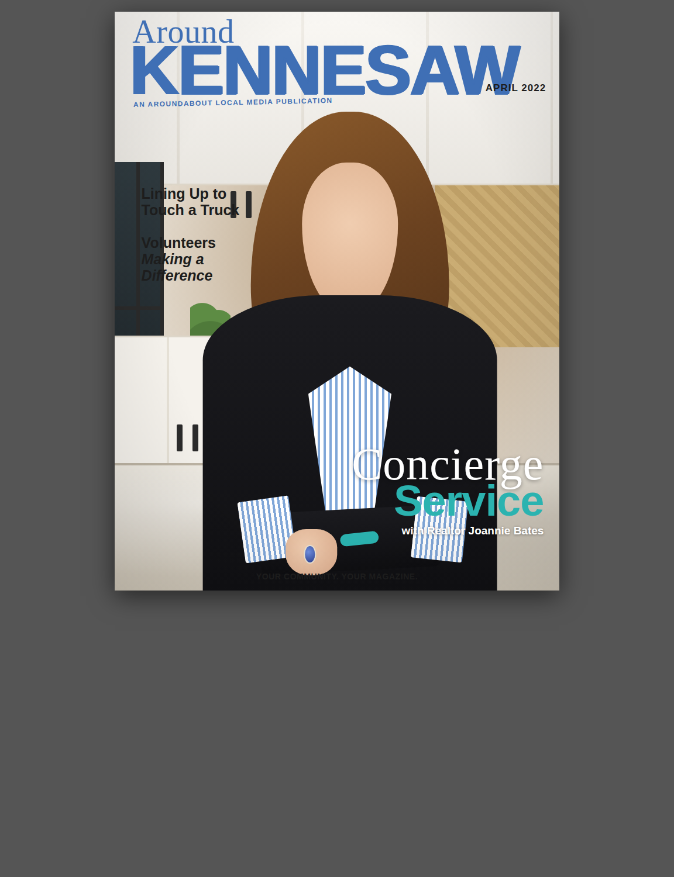Around
KENNESAW
AN AROUNDABOUT LOCAL MEDIA PUBLICATION
APRIL 2022
Lining Up to
Touch a Truck
Volunteers
Making a
Difference
Concierge
Service
with Realtor Joannie Bates
YOUR COMMUNITY. YOUR MAGAZINE.